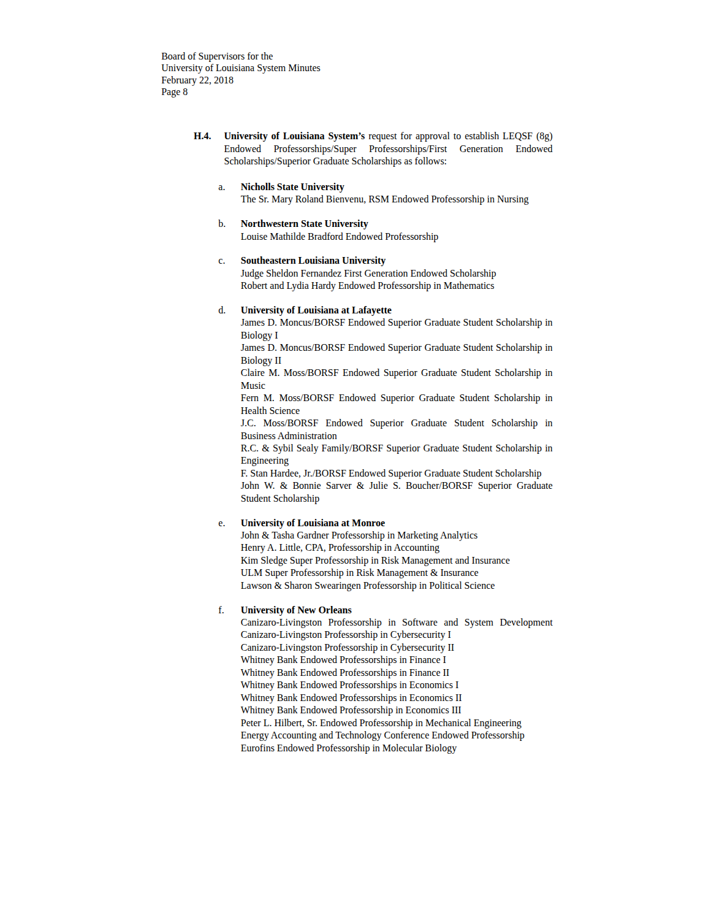Board of Supervisors for the
University of Louisiana System Minutes
February 22, 2018
Page 8
H.4.
University of Louisiana System’s request for approval to establish LEQSF (8g) Endowed Professorships/Super Professorships/First Generation Endowed Scholarships/Superior Graduate Scholarships as follows:
a.
Nicholls State University
The Sr. Mary Roland Bienvenu, RSM Endowed Professorship in Nursing
b.
Northwestern State University
Louise Mathilde Bradford Endowed Professorship
c.
Southeastern Louisiana University
Judge Sheldon Fernandez First Generation Endowed Scholarship Robert and Lydia Hardy Endowed Professorship in Mathematics
d.
University of Louisiana at Lafayette
James D. Moncus/BORSF Endowed Superior Graduate Student Scholarship in Biology I
James D. Moncus/BORSF Endowed Superior Graduate Student Scholarship in Biology II
Claire M. Moss/BORSF Endowed Superior Graduate Student Scholarship in Music
Fern M. Moss/BORSF Endowed Superior Graduate Student Scholarship in Health Science
J.C. Moss/BORSF Endowed Superior Graduate Student Scholarship in Business Administration
R.C. & Sybil Sealy Family/BORSF Superior Graduate Student Scholarship in Engineering
F. Stan Hardee, Jr./BORSF Endowed Superior Graduate Student Scholarship
John W. & Bonnie Sarver & Julie S. Boucher/BORSF Superior Graduate Student Scholarship
e.
University of Louisiana at Monroe
John & Tasha Gardner Professorship in Marketing Analytics Henry A. Little, CPA, Professorship in Accounting Kim Sledge Super Professorship in Risk Management and Insurance ULM Super Professorship in Risk Management & Insurance Lawson & Sharon Swearingen Professorship in Political Science
f.
University of New Orleans
Canizaro-Livingston Professorship in Software and System Development Canizaro-Livingston Professorship in Cybersecurity I
Canizaro-Livingston Professorship in Cybersecurity II
Whitney Bank Endowed Professorships in Finance I
Whitney Bank Endowed Professorships in Finance II
Whitney Bank Endowed Professorships in Economics I
Whitney Bank Endowed Professorships in Economics II
Whitney Bank Endowed Professorship in Economics III
Peter L. Hilbert, Sr. Endowed Professorship in Mechanical Engineering
Energy Accounting and Technology Conference Endowed Professorship
Eurofins Endowed Professorship in Molecular Biology